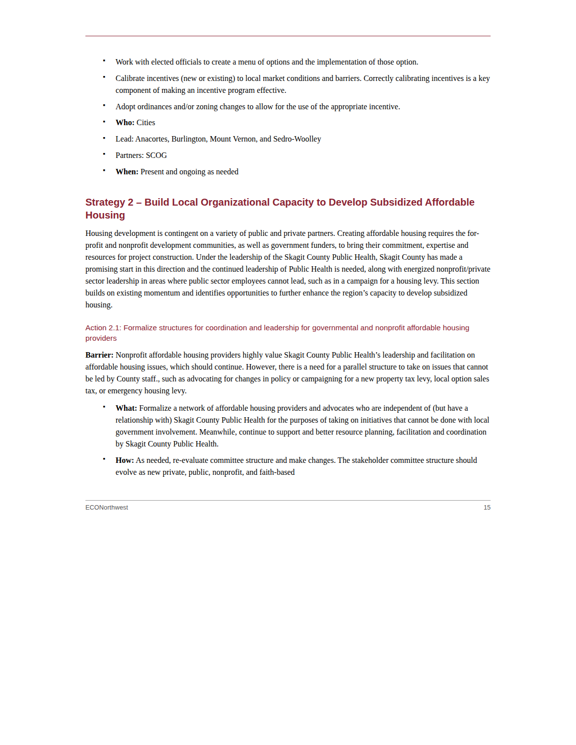Work with elected officials to create a menu of options and the implementation of those option.
Calibrate incentives (new or existing) to local market conditions and barriers. Correctly calibrating incentives is a key component of making an incentive program effective.
Adopt ordinances and/or zoning changes to allow for the use of the appropriate incentive.
Who: Cities
Lead: Anacortes, Burlington, Mount Vernon, and Sedro-Woolley
Partners: SCOG
When: Present and ongoing as needed
Strategy 2 – Build Local Organizational Capacity to Develop Subsidized Affordable Housing
Housing development is contingent on a variety of public and private partners. Creating affordable housing requires the for-profit and nonprofit development communities, as well as government funders, to bring their commitment, expertise and resources for project construction. Under the leadership of the Skagit County Public Health, Skagit County has made a promising start in this direction and the continued leadership of Public Health is needed, along with energized nonprofit/private sector leadership in areas where public sector employees cannot lead, such as in a campaign for a housing levy. This section builds on existing momentum and identifies opportunities to further enhance the region’s capacity to develop subsidized housing.
Action 2.1: Formalize structures for coordination and leadership for governmental and nonprofit affordable housing providers
Barrier: Nonprofit affordable housing providers highly value Skagit County Public Health’s leadership and facilitation on affordable housing issues, which should continue. However, there is a need for a parallel structure to take on issues that cannot be led by County staff., such as advocating for changes in policy or campaigning for a new property tax levy, local option sales tax, or emergency housing levy.
What: Formalize a network of affordable housing providers and advocates who are independent of (but have a relationship with) Skagit County Public Health for the purposes of taking on initiatives that cannot be done with local government involvement. Meanwhile, continue to support and better resource planning, facilitation and coordination by Skagit County Public Health.
How: As needed, re-evaluate committee structure and make changes. The stakeholder committee structure should evolve as new private, public, nonprofit, and faith-based
ECONorthwest 15